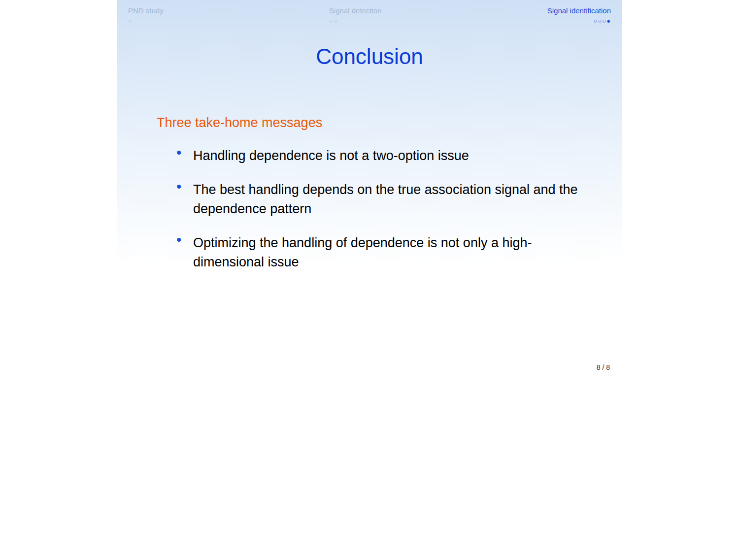PND study ○
Signal detection ○○
Signal identification ○○○●
Conclusion
Three take-home messages
Handling dependence is not a two-option issue
The best handling depends on the true association signal and the dependence pattern
Optimizing the handling of dependence is not only a high-dimensional issue
8 / 8